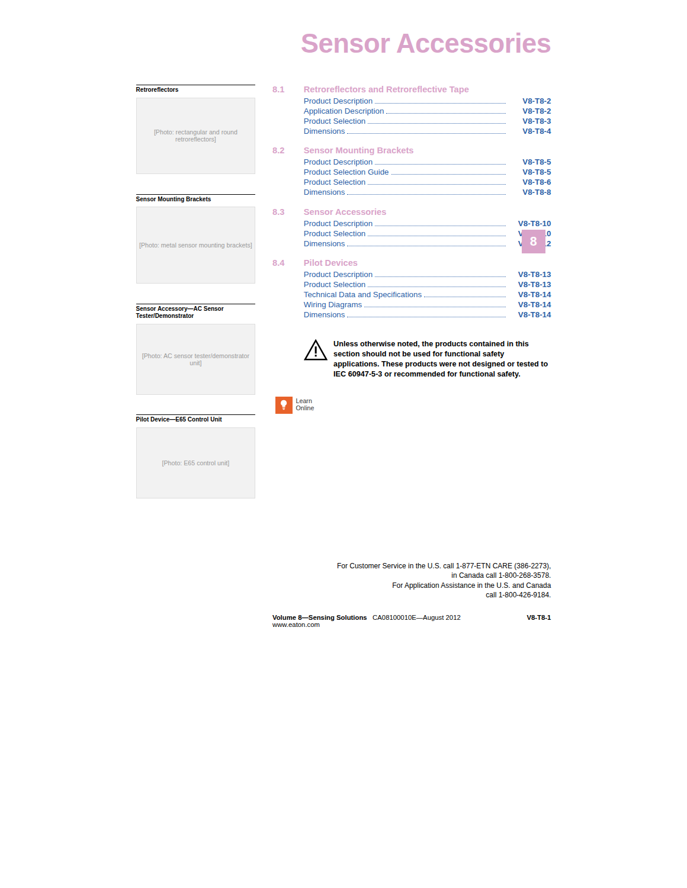Sensor Accessories
Retroreflectors
[Photo: rectangular and round retroreflectors]
Sensor Mounting Brackets
[Photo: metal sensor mounting brackets]
Sensor Accessory—AC Sensor
Tester/Demonstrator
[Photo: AC sensor tester/demonstrator unit]
Pilot Device—E65 Control Unit
[Photo: E65 control unit]
8
8.1 Retroreflectors and Retroreflective Tape
Product Description V8-T8-2
Application Description V8-T8-2
Product Selection V8-T8-3
Dimensions V8-T8-4
8.2 Sensor Mounting Brackets
Product Description V8-T8-5
Product Selection Guide V8-T8-5
Product Selection V8-T8-6
Dimensions V8-T8-8
8.3 Sensor Accessories
Product Description V8-T8-10
Product Selection V8-T8-10
Dimensions V8-T8-12
8.4 Pilot Devices
Product Description V8-T8-13
Product Selection V8-T8-13
Technical Data and Specifications V8-T8-14
Wiring Diagrams V8-T8-14
Dimensions V8-T8-14
Unless otherwise noted, the products contained in this section should not be used for functional safety applications. These products were not designed or tested to IEC 60947-5-3 or recommended for functional safety.
Learn
Online
For Customer Service in the U.S. call 1-877-ETN CARE (386-2273),
in Canada call 1-800-268-3578.
For Application Assistance in the U.S. and Canada
call 1-800-426-9184.
Volume 8—Sensing Solutions CA08100010E—August 2012 www.eaton.com V8-T8-1